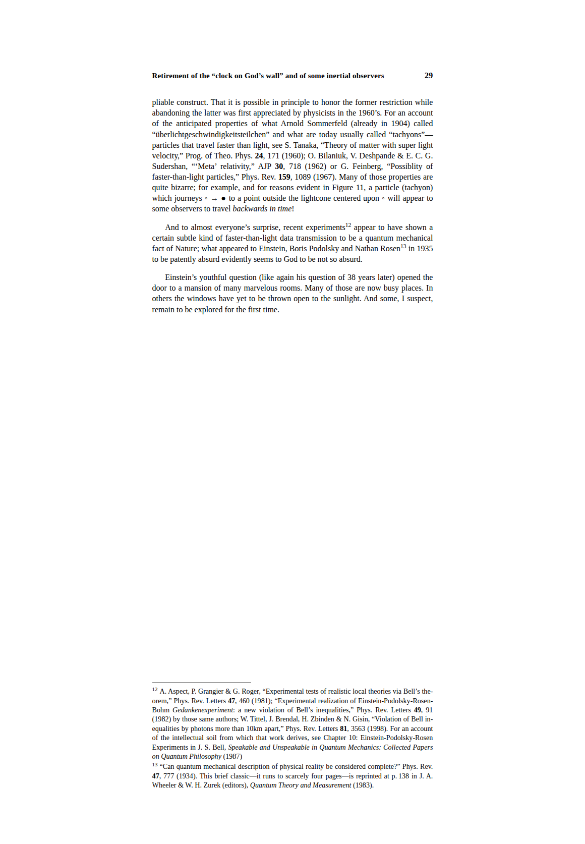Retirement of the “clock on God’s wall” and of some inertial observers 29
pliable construct. That it is possible in principle to honor the former restriction while abandoning the latter was first appreciated by physicists in the 1960’s. For an account of the anticipated properties of what Arnold Sommerfeld (already in 1904) called “überlichtgeschwindigkeitsteilchen” and what are today usually called “tachyons”—particles that travel faster than light, see S. Tanaka, “Theory of matter with super light velocity,” Prog. of Theo. Phys. 24, 171 (1960); O. Bilaniuk, V. Deshpande & E. C. G. Sudershan, “‘Meta’ relativity,” AJP 30, 718 (1962) or G. Feinberg, “Possiblity of faster-than-light particles,” Phys. Rev. 159, 1089 (1967). Many of those properties are quite bizarre; for example, and for reasons evident in Figure 11, a particle (tachyon) which journeys ◦ → ● to a point outside the lightcone centered upon ◦ will appear to some observers to travel backwards in time!
And to almost everyone’s surprise, recent experiments12 appear to have shown a certain subtle kind of faster-than-light data transmission to be a quantum mechanical fact of Nature; what appeared to Einstein, Boris Podolsky and Nathan Rosen13 in 1935 to be patently absurd evidently seems to God to be not so absurd.
Einstein’s youthful question (like again his question of 38 years later) opened the door to a mansion of many marvelous rooms. Many of those are now busy places. In others the windows have yet to be thrown open to the sunlight. And some, I suspect, remain to be explored for the first time.
12 A. Aspect, P. Grangier & G. Roger, “Experimental tests of realistic local theories via Bell’s theorem,” Phys. Rev. Letters 47, 460 (1981); “Experimental realization of Einstein-Podolsky-Rosen-Bohm Gedankenexperiment: a new violation of Bell’s inequalities,” Phys. Rev. Letters 49, 91 (1982) by those same authors; W. Tittel, J. Brendal, H. Zbinden & N. Gisin, “Violation of Bell inequalities by photons more than 10km apart,” Phys. Rev. Letters 81, 3563 (1998). For an account of the intellectual soil from which that work derives, see Chapter 10: Einstein-Podolsky-Rosen Experiments in J. S. Bell, Speakable and Unspeakable in Quantum Mechanics: Collected Papers on Quantum Philosophy (1987)
13“Can quantum mechanical description of physical reality be considered complete?” Phys. Rev. 47, 777 (1934). This brief classic—it runs to scarcely four pages—is reprinted at p. 138 in J. A. Wheeler & W. H. Zurek (editors), Quantum Theory and Measurement (1983).